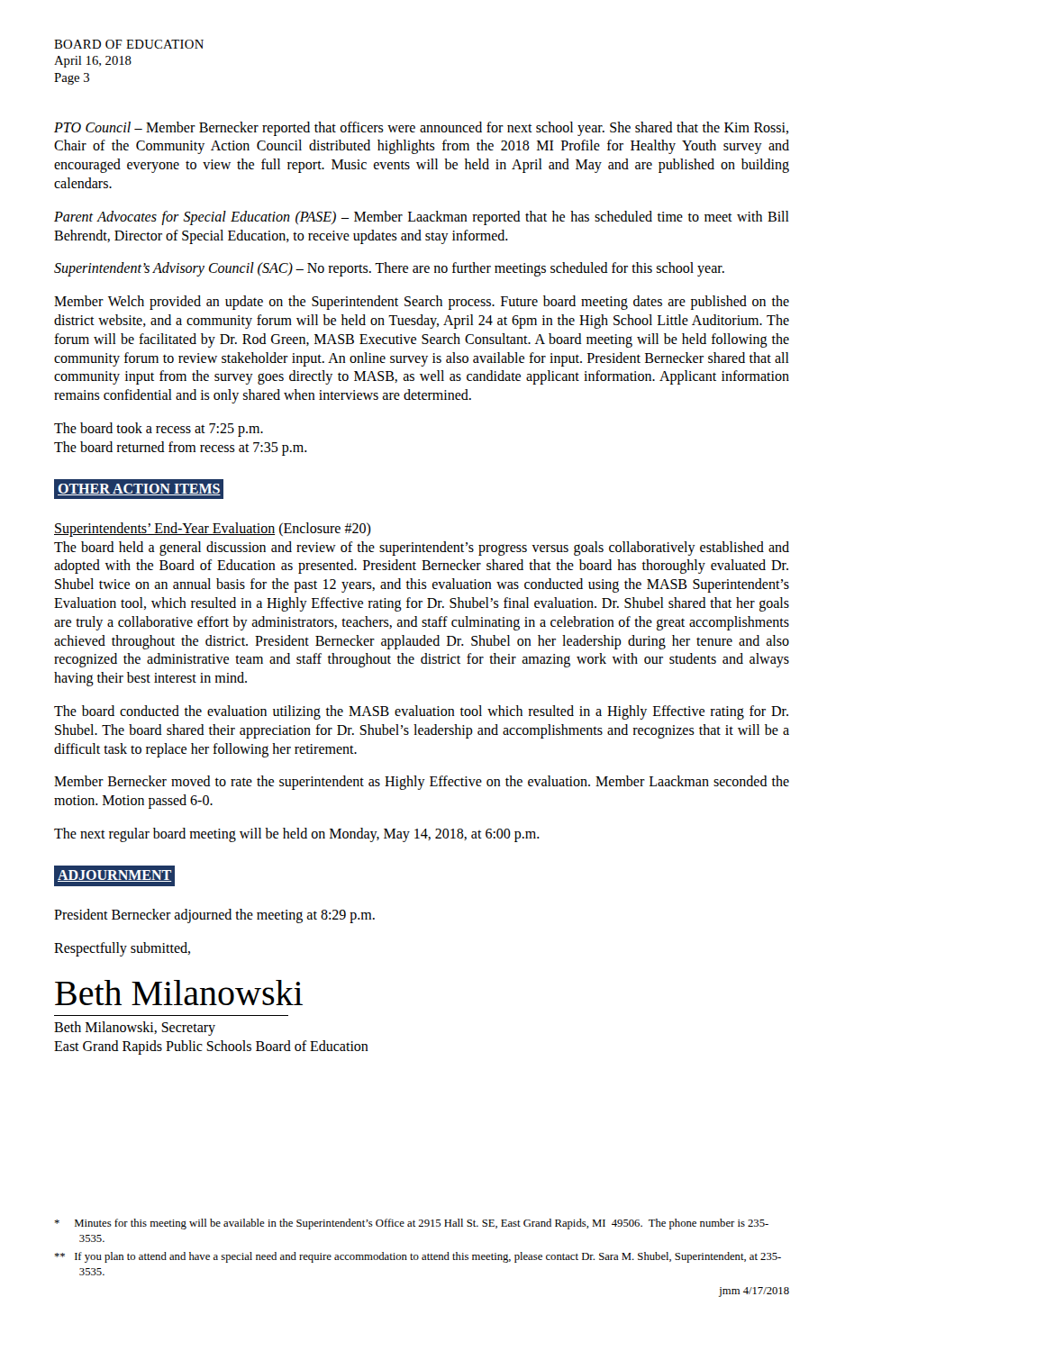BOARD OF EDUCATION
April 16, 2018
Page 3
PTO Council – Member Bernecker reported that officers were announced for next school year. She shared that the Kim Rossi, Chair of the Community Action Council distributed highlights from the 2018 MI Profile for Healthy Youth survey and encouraged everyone to view the full report. Music events will be held in April and May and are published on building calendars.
Parent Advocates for Special Education (PASE) – Member Laackman reported that he has scheduled time to meet with Bill Behrendt, Director of Special Education, to receive updates and stay informed.
Superintendent’s Advisory Council (SAC) – No reports. There are no further meetings scheduled for this school year.
Member Welch provided an update on the Superintendent Search process. Future board meeting dates are published on the district website, and a community forum will be held on Tuesday, April 24 at 6pm in the High School Little Auditorium. The forum will be facilitated by Dr. Rod Green, MASB Executive Search Consultant. A board meeting will be held following the community forum to review stakeholder input. An online survey is also available for input. President Bernecker shared that all community input from the survey goes directly to MASB, as well as candidate applicant information. Applicant information remains confidential and is only shared when interviews are determined.
The board took a recess at 7:25 p.m.
The board returned from recess at 7:35 p.m.
OTHER ACTION ITEMS
Superintendents’ End-Year Evaluation (Enclosure #20)
The board held a general discussion and review of the superintendent’s progress versus goals collaboratively established and adopted with the Board of Education as presented. President Bernecker shared that the board has thoroughly evaluated Dr. Shubel twice on an annual basis for the past 12 years, and this evaluation was conducted using the MASB Superintendent’s Evaluation tool, which resulted in a Highly Effective rating for Dr. Shubel’s final evaluation. Dr. Shubel shared that her goals are truly a collaborative effort by administrators, teachers, and staff culminating in a celebration of the great accomplishments achieved throughout the district. President Bernecker applauded Dr. Shubel on her leadership during her tenure and also recognized the administrative team and staff throughout the district for their amazing work with our students and always having their best interest in mind.
The board conducted the evaluation utilizing the MASB evaluation tool which resulted in a Highly Effective rating for Dr. Shubel. The board shared their appreciation for Dr. Shubel’s leadership and accomplishments and recognizes that it will be a difficult task to replace her following her retirement.
Member Bernecker moved to rate the superintendent as Highly Effective on the evaluation. Member Laackman seconded the motion. Motion passed 6-0.
The next regular board meeting will be held on Monday, May 14, 2018, at 6:00 p.m.
ADJOURNMENT
President Bernecker adjourned the meeting at 8:29 p.m.
Respectfully submitted,
Beth Milanowski
Beth Milanowski, Secretary
East Grand Rapids Public Schools Board of Education
* Minutes for this meeting will be available in the Superintendent’s Office at 2915 Hall St. SE, East Grand Rapids, MI 49506. The phone number is 235-3535.
** If you plan to attend and have a special need and require accommodation to attend this meeting, please contact Dr. Sara M. Shubel, Superintendent, at 235-3535.
jmm 4/17/2018